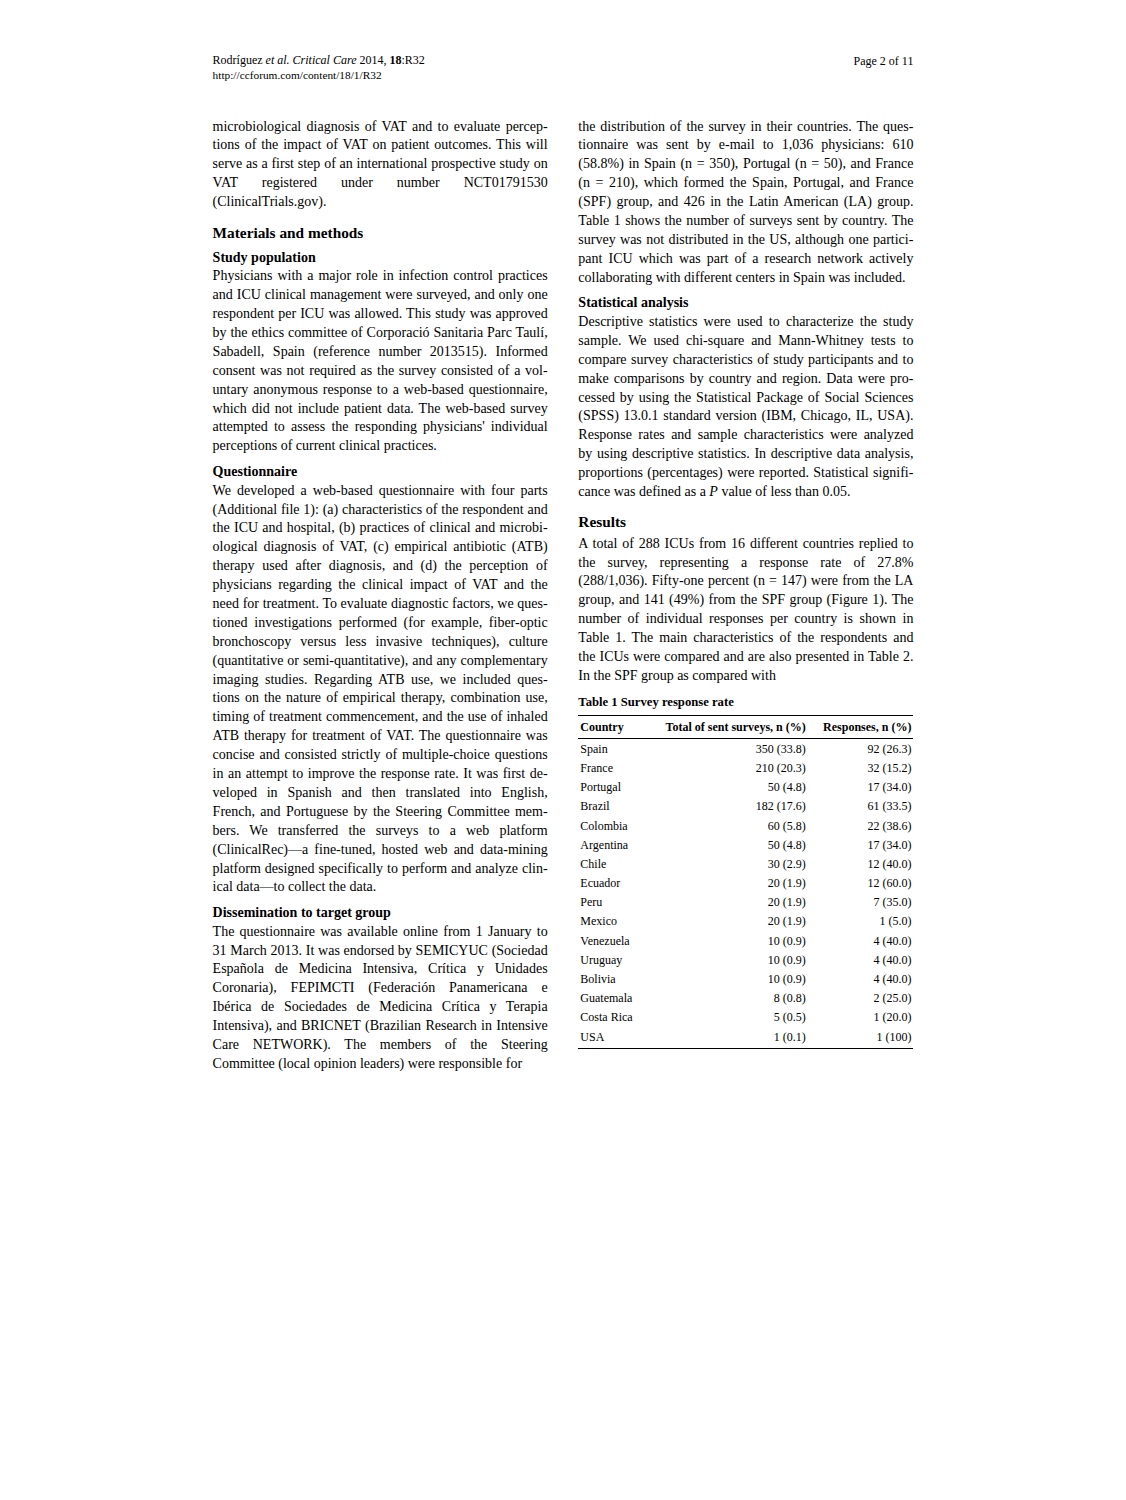Rodríguez et al. Critical Care 2014, 18:R32
http://ccforum.com/content/18/1/R32
Page 2 of 11
microbiological diagnosis of VAT and to evaluate perceptions of the impact of VAT on patient outcomes. This will serve as a first step of an international prospective study on VAT registered under number NCT01791530 (ClinicalTrials.gov).
Materials and methods
Study population
Physicians with a major role in infection control practices and ICU clinical management were surveyed, and only one respondent per ICU was allowed. This study was approved by the ethics committee of Corporació Sanitaria Parc Taulí, Sabadell, Spain (reference number 2013515). Informed consent was not required as the survey consisted of a voluntary anonymous response to a web-based questionnaire, which did not include patient data. The web-based survey attempted to assess the responding physicians' individual perceptions of current clinical practices.
Questionnaire
We developed a web-based questionnaire with four parts (Additional file 1): (a) characteristics of the respondent and the ICU and hospital, (b) practices of clinical and microbiological diagnosis of VAT, (c) empirical antibiotic (ATB) therapy used after diagnosis, and (d) the perception of physicians regarding the clinical impact of VAT and the need for treatment. To evaluate diagnostic factors, we questioned investigations performed (for example, fiber-optic bronchoscopy versus less invasive techniques), culture (quantitative or semi-quantitative), and any complementary imaging studies. Regarding ATB use, we included questions on the nature of empirical therapy, combination use, timing of treatment commencement, and the use of inhaled ATB therapy for treatment of VAT. The questionnaire was concise and consisted strictly of multiple-choice questions in an attempt to improve the response rate. It was first developed in Spanish and then translated into English, French, and Portuguese by the Steering Committee members. We transferred the surveys to a web platform (ClinicalRec)—a fine-tuned, hosted web and data-mining platform designed specifically to perform and analyze clinical data—to collect the data.
Dissemination to target group
The questionnaire was available online from 1 January to 31 March 2013. It was endorsed by SEMICYUC (Sociedad Española de Medicina Intensiva, Crítica y Unidades Coronaria), FEPIMCTI (Federación Panamericana e Ibérica de Sociedades de Medicina Crítica y Terapia Intensiva), and BRICNET (Brazilian Research in Intensive Care NETWORK). The members of the Steering Committee (local opinion leaders) were responsible for
the distribution of the survey in their countries. The questionnaire was sent by e-mail to 1,036 physicians: 610 (58.8%) in Spain (n = 350), Portugal (n = 50), and France (n = 210), which formed the Spain, Portugal, and France (SPF) group, and 426 in the Latin American (LA) group. Table 1 shows the number of surveys sent by country. The survey was not distributed in the US, although one participant ICU which was part of a research network actively collaborating with different centers in Spain was included.
Statistical analysis
Descriptive statistics were used to characterize the study sample. We used chi-square and Mann-Whitney tests to compare survey characteristics of study participants and to make comparisons by country and region. Data were processed by using the Statistical Package of Social Sciences (SPSS) 13.0.1 standard version (IBM, Chicago, IL, USA). Response rates and sample characteristics were analyzed by using descriptive statistics. In descriptive data analysis, proportions (percentages) were reported. Statistical significance was defined as a P value of less than 0.05.
Results
A total of 288 ICUs from 16 different countries replied to the survey, representing a response rate of 27.8% (288/1,036). Fifty-one percent (n = 147) were from the LA group, and 141 (49%) from the SPF group (Figure 1). The number of individual responses per country is shown in Table 1. The main characteristics of the respondents and the ICUs were compared and are also presented in Table 2. In the SPF group as compared with
Table 1 Survey response rate
| Country | Total of sent surveys, n (%) | Responses, n (%) |
| --- | --- | --- |
| Spain | 350 (33.8) | 92 (26.3) |
| France | 210 (20.3) | 32 (15.2) |
| Portugal | 50 (4.8) | 17 (34.0) |
| Brazil | 182 (17.6) | 61 (33.5) |
| Colombia | 60 (5.8) | 22 (38.6) |
| Argentina | 50 (4.8) | 17 (34.0) |
| Chile | 30 (2.9) | 12 (40.0) |
| Ecuador | 20 (1.9) | 12 (60.0) |
| Peru | 20 (1.9) | 7 (35.0) |
| Mexico | 20 (1.9) | 1 (5.0) |
| Venezuela | 10 (0.9) | 4 (40.0) |
| Uruguay | 10 (0.9) | 4 (40.0) |
| Bolivia | 10 (0.9) | 4 (40.0) |
| Guatemala | 8 (0.8) | 2 (25.0) |
| Costa Rica | 5 (0.5) | 1 (20.0) |
| USA | 1 (0.1) | 1 (100) |